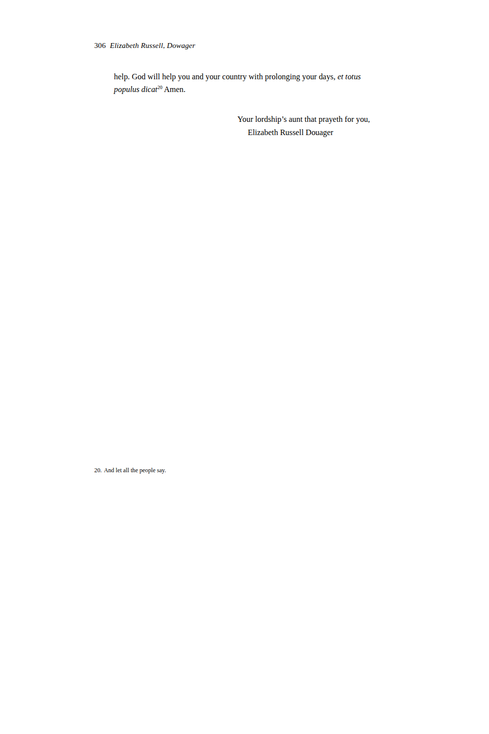306 Elizabeth Russell, Dowager
help. God will help you and your country with prolonging your days, et totus populus dicat20 Amen.
Your lordship’s aunt that prayeth for you,
Elizabeth Russell Douager
20. And let all the people say.